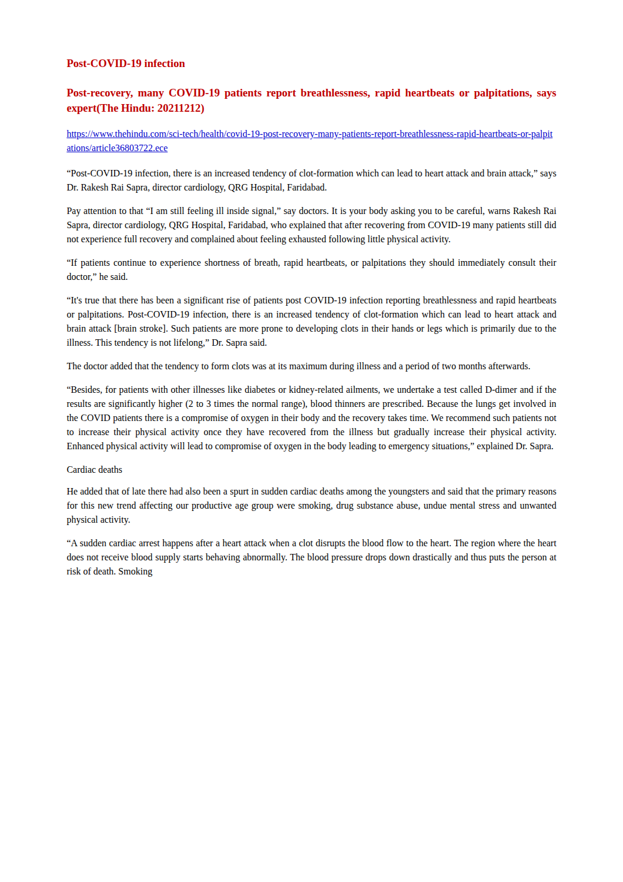Post-COVID-19 infection
Post-recovery, many COVID-19 patients report breathlessness, rapid heartbeats or palpitations, says expert(The Hindu: 20211212)
https://www.thehindu.com/sci-tech/health/covid-19-post-recovery-many-patients-report-breathlessness-rapid-heartbeats-or-palpitations/article36803722.ece
“Post-COVID-19 infection, there is an increased tendency of clot-formation which can lead to heart attack and brain attack,” says Dr. Rakesh Rai Sapra, director cardiology, QRG Hospital, Faridabad.
Pay attention to that “I am still feeling ill inside signal,” say doctors. It is your body asking you to be careful, warns Rakesh Rai Sapra, director cardiology, QRG Hospital, Faridabad, who explained that after recovering from COVID-19 many patients still did not experience full recovery and complained about feeling exhausted following little physical activity.
“If patients continue to experience shortness of breath, rapid heartbeats, or palpitations they should immediately consult their doctor,” he said.
“It's true that there has been a significant rise of patients post COVID-19 infection reporting breathlessness and rapid heartbeats or palpitations. Post-COVID-19 infection, there is an increased tendency of clot-formation which can lead to heart attack and brain attack [brain stroke]. Such patients are more prone to developing clots in their hands or legs which is primarily due to the illness. This tendency is not lifelong,” Dr. Sapra said.
The doctor added that the tendency to form clots was at its maximum during illness and a period of two months afterwards.
“Besides, for patients with other illnesses like diabetes or kidney-related ailments, we undertake a test called D-dimer and if the results are significantly higher (2 to 3 times the normal range), blood thinners are prescribed. Because the lungs get involved in the COVID patients there is a compromise of oxygen in their body and the recovery takes time. We recommend such patients not to increase their physical activity once they have recovered from the illness but gradually increase their physical activity. Enhanced physical activity will lead to compromise of oxygen in the body leading to emergency situations,” explained Dr. Sapra.
Cardiac deaths
He added that of late there had also been a spurt in sudden cardiac deaths among the youngsters and said that the primary reasons for this new trend affecting our productive age group were smoking, drug substance abuse, undue mental stress and unwanted physical activity.
“A sudden cardiac arrest happens after a heart attack when a clot disrupts the blood flow to the heart. The region where the heart does not receive blood supply starts behaving abnormally. The blood pressure drops down drastically and thus puts the person at risk of death. Smoking